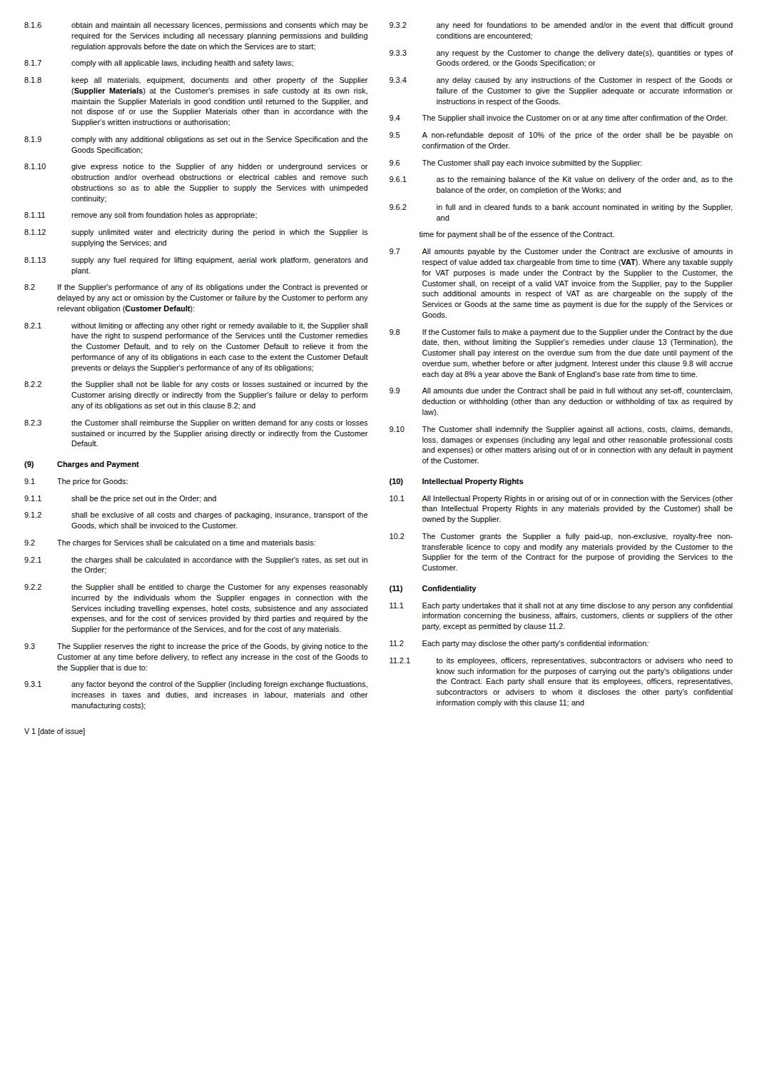8.1.6
obtain and maintain all necessary licences, permissions and consents which may be required for the Services including all necessary planning permissions and building regulation approvals before the date on which the Services are to start;
8.1.7
comply with all applicable laws, including health and safety laws;
8.1.8
keep all materials, equipment, documents and other property of the Supplier (Supplier Materials) at the Customer's premises in safe custody at its own risk, maintain the Supplier Materials in good condition until returned to the Supplier, and not dispose of or use the Supplier Materials other than in accordance with the Supplier's written instructions or authorisation;
8.1.9
comply with any additional obligations as set out in the Service Specification and the Goods Specification;
8.1.10
give express notice to the Supplier of any hidden or underground services or obstruction and/or overhead obstructions or electrical cables and remove such obstructions so as to able the Supplier to supply the Services with unimpeded continuity;
8.1.11
remove any soil from foundation holes as appropriate;
8.1.12
supply unlimited water and electricity during the period in which the Supplier is supplying the Services; and
8.1.13
supply any fuel required for lifting equipment, aerial work platform, generators and plant.
8.2
If the Supplier's performance of any of its obligations under the Contract is prevented or delayed by any act or omission by the Customer or failure by the Customer to perform any relevant obligation (Customer Default):
8.2.1
without limiting or affecting any other right or remedy available to it, the Supplier shall have the right to suspend performance of the Services until the Customer remedies the Customer Default, and to rely on the Customer Default to relieve it from the performance of any of its obligations in each case to the extent the Customer Default prevents or delays the Supplier's performance of any of its obligations;
8.2.2
the Supplier shall not be liable for any costs or losses sustained or incurred by the Customer arising directly or indirectly from the Supplier's failure or delay to perform any of its obligations as set out in this clause 8.2; and
8.2.3
the Customer shall reimburse the Supplier on written demand for any costs or losses sustained or incurred by the Supplier arising directly or indirectly from the Customer Default.
(9) Charges and Payment
9.1
The price for Goods:
9.1.1
shall be the price set out in the Order; and
9.1.2
shall be exclusive of all costs and charges of packaging, insurance, transport of the Goods, which shall be invoiced to the Customer.
9.2
The charges for Services shall be calculated on a time and materials basis:
9.2.1
the charges shall be calculated in accordance with the Supplier's rates, as set out in the Order;
9.2.2
the Supplier shall be entitled to charge the Customer for any expenses reasonably incurred by the individuals whom the Supplier engages in connection with the Services including travelling expenses, hotel costs, subsistence and any associated expenses, and for the cost of services provided by third parties and required by the Supplier for the performance of the Services, and for the cost of any materials.
9.3
The Supplier reserves the right to increase the price of the Goods, by giving notice to the Customer at any time before delivery, to reflect any increase in the cost of the Goods to the Supplier that is due to:
9.3.1
any factor beyond the control of the Supplier (including foreign exchange fluctuations, increases in taxes and duties, and increases in labour, materials and other manufacturing costs);
9.3.2
any need for foundations to be amended and/or in the event that difficult ground conditions are encountered;
9.3.3
any request by the Customer to change the delivery date(s), quantities or types of Goods ordered, or the Goods Specification; or
9.3.4
any delay caused by any instructions of the Customer in respect of the Goods or failure of the Customer to give the Supplier adequate or accurate information or instructions in respect of the Goods.
9.4
The Supplier shall invoice the Customer on or at any time after confirmation of the Order.
9.5
A non-refundable deposit of 10% of the price of the order shall be be payable on confirmation of the Order.
9.6
The Customer shall pay each invoice submitted by the Supplier:
9.6.1
as to the remaining balance of the Kit value on delivery of the order and, as to the balance of the order, on completion of the Works; and
9.6.2
in full and in cleared funds to a bank account nominated in writing by the Supplier, and
time for payment shall be of the essence of the Contract.
9.7
All amounts payable by the Customer under the Contract are exclusive of amounts in respect of value added tax chargeable from time to time (VAT). Where any taxable supply for VAT purposes is made under the Contract by the Supplier to the Customer, the Customer shall, on receipt of a valid VAT invoice from the Supplier, pay to the Supplier such additional amounts in respect of VAT as are chargeable on the supply of the Services or Goods at the same time as payment is due for the supply of the Services or Goods.
9.8
If the Customer fails to make a payment due to the Supplier under the Contract by the due date, then, without limiting the Supplier's remedies under clause 13 (Termination), the Customer shall pay interest on the overdue sum from the due date until payment of the overdue sum, whether before or after judgment. Interest under this clause 9.8 will accrue each day at 8% a year above the Bank of England's base rate from time to time.
9.9
All amounts due under the Contract shall be paid in full without any set-off, counterclaim, deduction or withholding (other than any deduction or withholding of tax as required by law).
9.10
The Customer shall indemnify the Supplier against all actions, costs, claims, demands, loss, damages or expenses (including any legal and other reasonable professional costs and expenses) or other matters arising out of or in connection with any default in payment of the Customer.
(10) Intellectual Property Rights
10.1
All Intellectual Property Rights in or arising out of or in connection with the Services (other than Intellectual Property Rights in any materials provided by the Customer) shall be owned by the Supplier.
10.2
The Customer grants the Supplier a fully paid-up, non-exclusive, royalty-free non-transferable licence to copy and modify any materials provided by the Customer to the Supplier for the term of the Contract for the purpose of providing the Services to the Customer.
(11) Confidentiality
11.1
Each party undertakes that it shall not at any time disclose to any person any confidential information concerning the business, affairs, customers, clients or suppliers of the other party, except as permitted by clause 11.2.
11.2
Each party may disclose the other party's confidential information:
11.2.1
to its employees, officers, representatives, subcontractors or advisers who need to know such information for the purposes of carrying out the party's obligations under the Contract. Each party shall ensure that its employees, officers, representatives, subcontractors or advisers to whom it discloses the other party's confidential information comply with this clause 11; and
V 1 [date of issue]